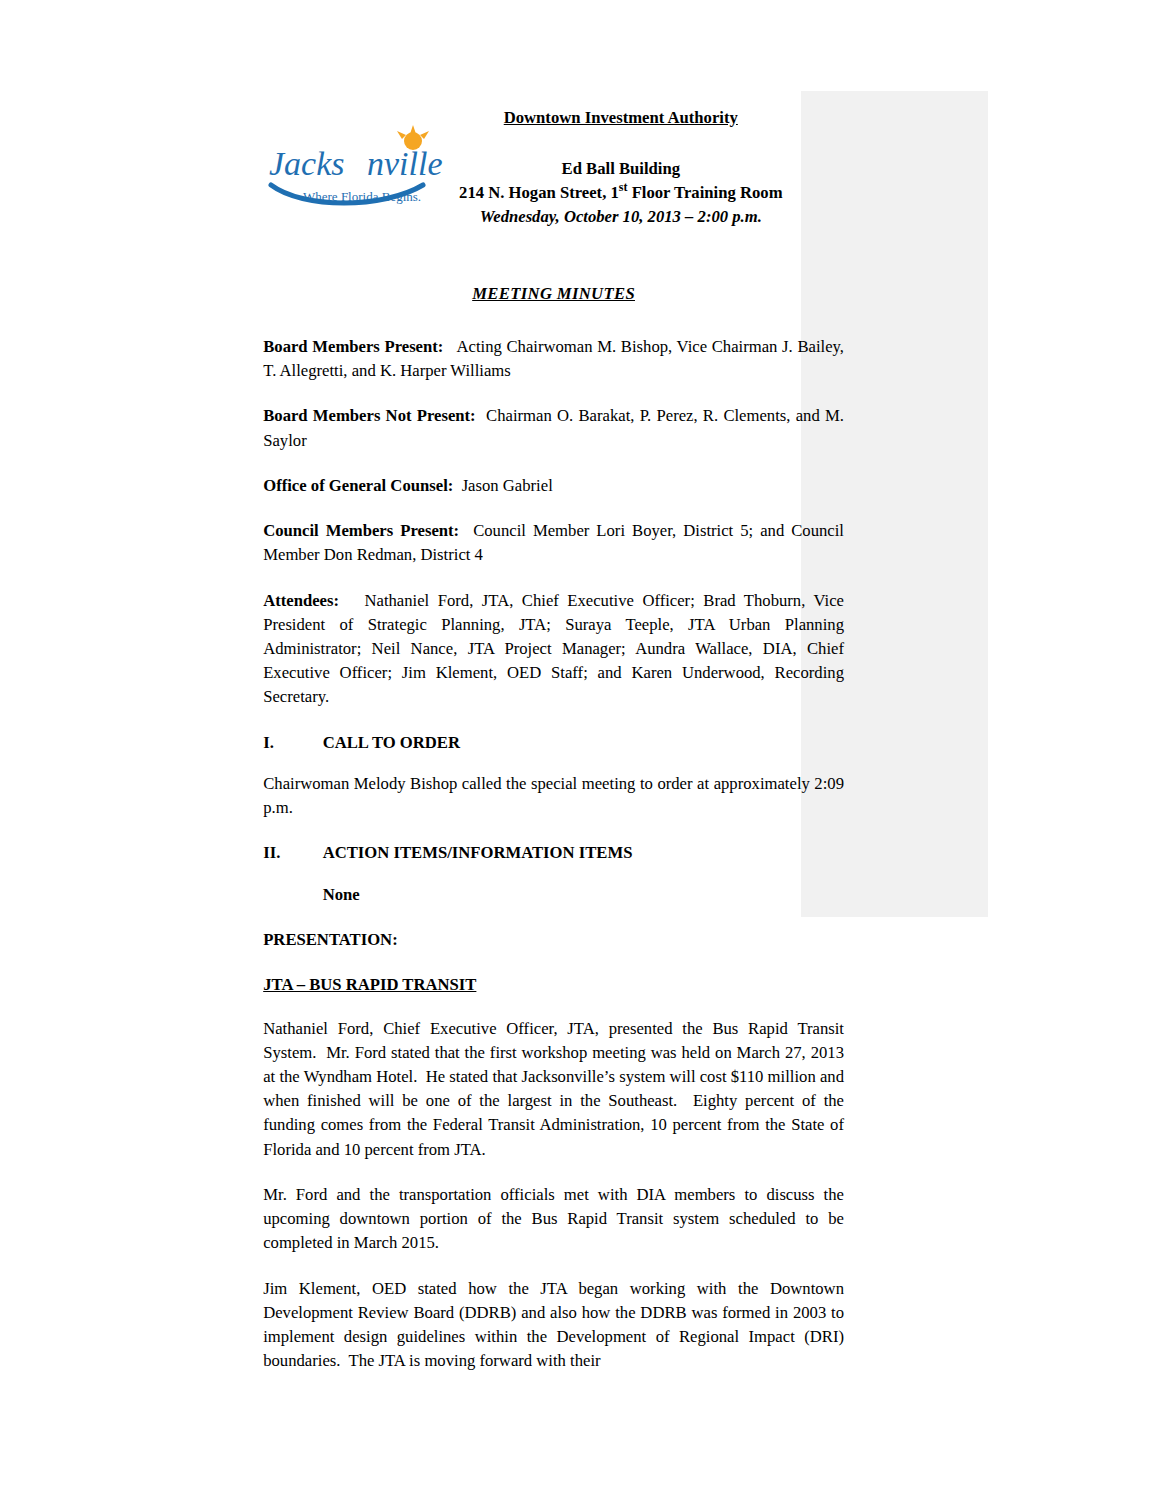Jacks nville Where Florida Begins.
Downtown Investment Authority
Ed Ball Building
214 N. Hogan Street, 1st Floor Training Room
Wednesday, October 10, 2013 – 2:00 p.m.
MEETING MINUTES
Board Members Present: Acting Chairwoman M. Bishop, Vice Chairman J. Bailey, T. Allegretti, and K. Harper Williams
Board Members Not Present: Chairman O. Barakat, P. Perez, R. Clements, and M. Saylor
Office of General Counsel: Jason Gabriel
Council Members Present: Council Member Lori Boyer, District 5; and Council Member Don Redman, District 4
Attendees: Nathaniel Ford, JTA, Chief Executive Officer; Brad Thoburn, Vice President of Strategic Planning, JTA; Suraya Teeple, JTA Urban Planning Administrator; Neil Nance, JTA Project Manager; Aundra Wallace, DIA, Chief Executive Officer; Jim Klement, OED Staff; and Karen Underwood, Recording Secretary.
I. CALL TO ORDER
Chairwoman Melody Bishop called the special meeting to order at approximately 2:09 p.m.
II. ACTION ITEMS/INFORMATION ITEMS
None
PRESENTATION:
JTA – BUS RAPID TRANSIT
Nathaniel Ford, Chief Executive Officer, JTA, presented the Bus Rapid Transit System. Mr. Ford stated that the first workshop meeting was held on March 27, 2013 at the Wyndham Hotel. He stated that Jacksonville’s system will cost $110 million and when finished will be one of the largest in the Southeast. Eighty percent of the funding comes from the Federal Transit Administration, 10 percent from the State of Florida and 10 percent from JTA.
Mr. Ford and the transportation officials met with DIA members to discuss the upcoming downtown portion of the Bus Rapid Transit system scheduled to be completed in March 2015.
Jim Klement, OED stated how the JTA began working with the Downtown Development Review Board (DDRB) and also how the DDRB was formed in 2003 to implement design guidelines within the Development of Regional Impact (DRI) boundaries. The JTA is moving forward with their